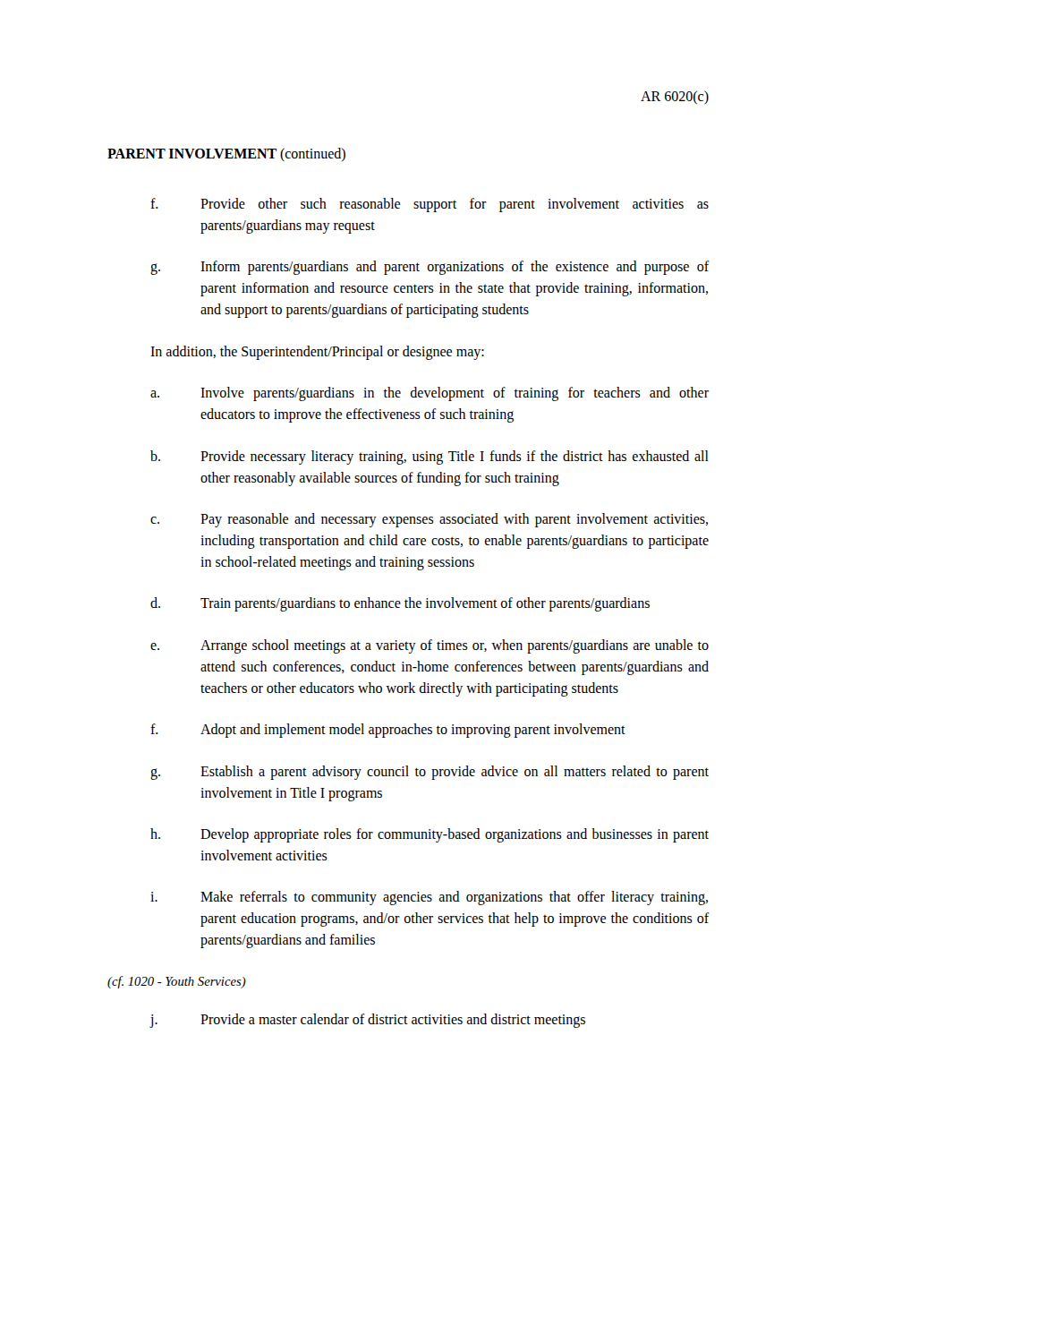AR 6020(c)
Parent Involvement (continued)
f.
Provide other such reasonable support for parent involvement activities as parents/guardians may request
g.
Inform parents/guardians and parent organizations of the existence and purpose of parent information and resource centers in the state that provide training, information, and support to parents/guardians of participating students
In addition, the Superintendent/Principal or designee may:
a.
Involve parents/guardians in the development of training for teachers and other educators to improve the effectiveness of such training
b.
Provide necessary literacy training, using Title I funds if the district has exhausted all other reasonably available sources of funding for such training
c.
Pay reasonable and necessary expenses associated with parent involvement activities, including transportation and child care costs, to enable parents/guardians to participate in school-related meetings and training sessions
d.
Train parents/guardians to enhance the involvement of other parents/guardians
e.
Arrange school meetings at a variety of times or, when parents/guardians are unable to attend such conferences, conduct in-home conferences between parents/guardians and teachers or other educators who work directly with participating students
f.
Adopt and implement model approaches to improving parent involvement
g.
Establish a parent advisory council to provide advice on all matters related to parent involvement in Title I programs
h.
Develop appropriate roles for community-based organizations and businesses in parent involvement activities
i.
Make referrals to community agencies and organizations that offer literacy training, parent education programs, and/or other services that help to improve the conditions of parents/guardians and families
(cf. 1020 - Youth Services)
j.
Provide a master calendar of district activities and district meetings